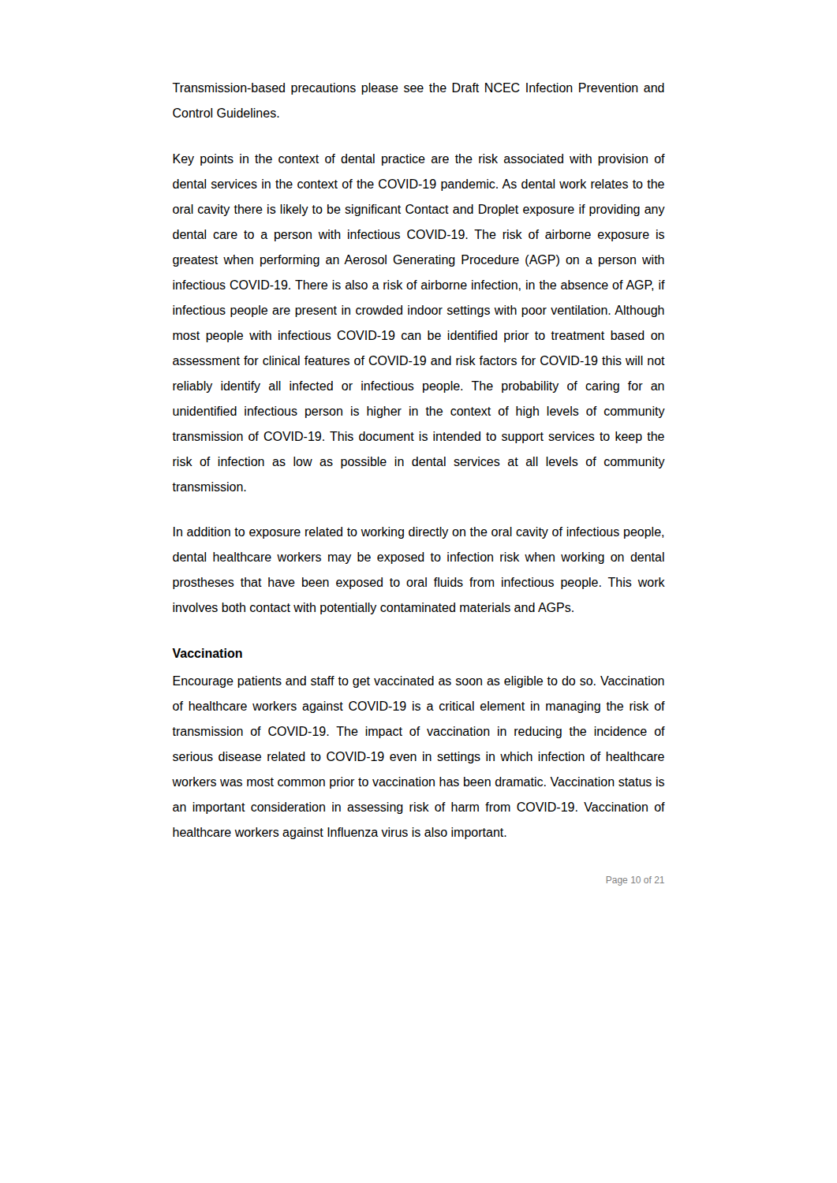Transmission-based precautions please see the Draft NCEC Infection Prevention and Control Guidelines.
Key points in the context of dental practice are the risk associated with provision of dental services in the context of the COVID-19 pandemic. As dental work relates to the oral cavity there is likely to be significant Contact and Droplet exposure if providing any dental care to a person with infectious COVID-19. The risk of airborne exposure is greatest when performing an Aerosol Generating Procedure (AGP) on a person with infectious COVID-19. There is also a risk of airborne infection, in the absence of AGP, if infectious people are present in crowded indoor settings with poor ventilation. Although most people with infectious COVID-19 can be identified prior to treatment based on assessment for clinical features of COVID-19 and risk factors for COVID-19 this will not reliably identify all infected or infectious people. The probability of caring for an unidentified infectious person is higher in the context of high levels of community transmission of COVID-19. This document is intended to support services to keep the risk of infection as low as possible in dental services at all levels of community transmission.
In addition to exposure related to working directly on the oral cavity of infectious people, dental healthcare workers may be exposed to infection risk when working on dental prostheses that have been exposed to oral fluids from infectious people. This work involves both contact with potentially contaminated materials and AGPs.
Vaccination
Encourage patients and staff to get vaccinated as soon as eligible to do so. Vaccination of healthcare workers against COVID-19 is a critical element in managing the risk of transmission of COVID-19. The impact of vaccination in reducing the incidence of serious disease related to COVID-19 even in settings in which infection of healthcare workers was most common prior to vaccination has been dramatic. Vaccination status is an important consideration in assessing risk of harm from COVID-19. Vaccination of healthcare workers against Influenza virus is also important.
Page 10 of 21